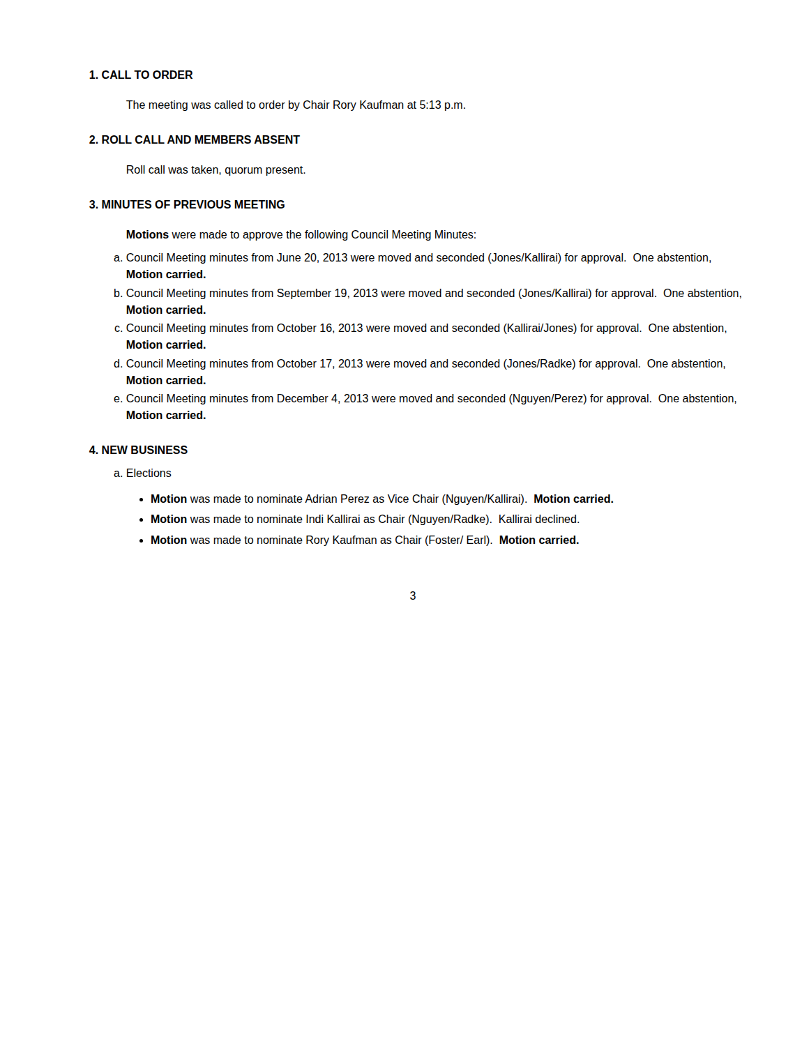CALL TO ORDER
The meeting was called to order by Chair Rory Kaufman at 5:13 p.m.
ROLL CALL AND MEMBERS ABSENT
Roll call was taken, quorum present.
MINUTES OF PREVIOUS MEETING
Motions were made to approve the following Council Meeting Minutes:
Council Meeting minutes from June 20, 2013 were moved and seconded (Jones/Kallirai) for approval. One abstention, Motion carried.
Council Meeting minutes from September 19, 2013 were moved and seconded (Jones/Kallirai) for approval. One abstention, Motion carried.
Council Meeting minutes from October 16, 2013 were moved and seconded (Kallirai/Jones) for approval. One abstention, Motion carried.
Council Meeting minutes from October 17, 2013 were moved and seconded (Jones/Radke) for approval. One abstention, Motion carried.
Council Meeting minutes from December 4, 2013 were moved and seconded (Nguyen/Perez) for approval. One abstention, Motion carried.
NEW BUSINESS
Elections
Motion was made to nominate Adrian Perez as Vice Chair (Nguyen/Kallirai). Motion carried.
Motion was made to nominate Indi Kallirai as Chair (Nguyen/Radke). Kallirai declined.
Motion was made to nominate Rory Kaufman as Chair (Foster/ Earl). Motion carried.
3